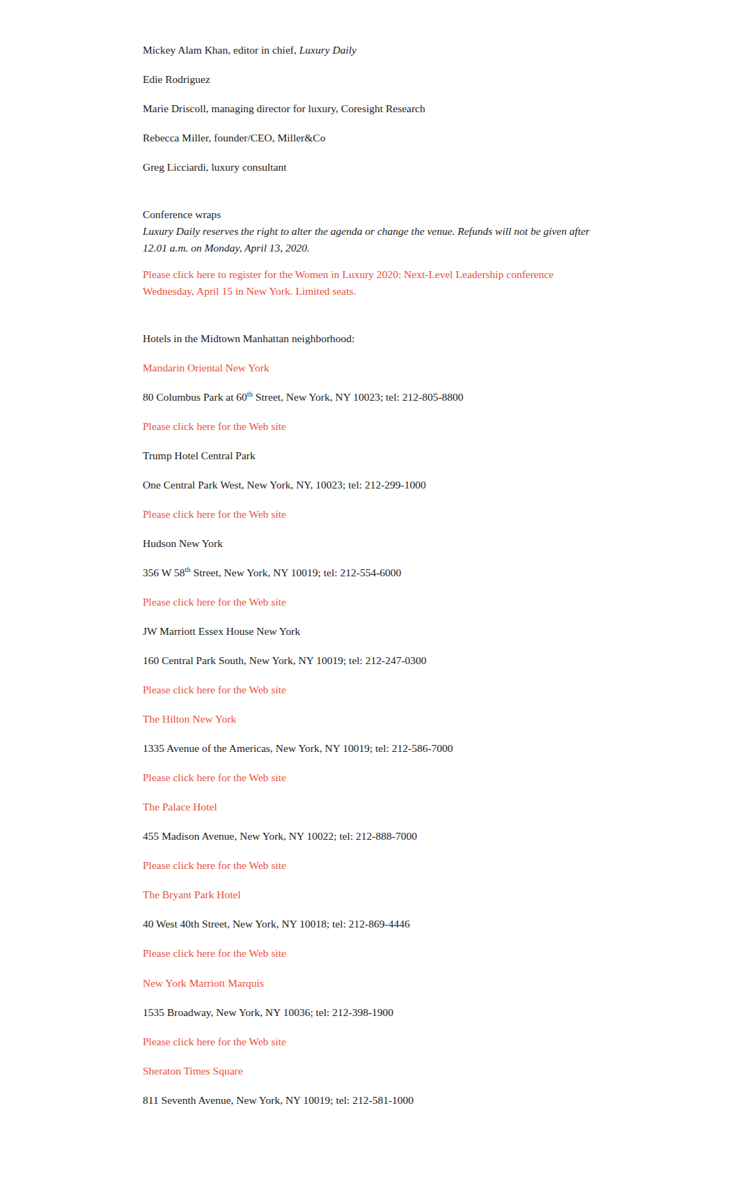Mickey Alam Khan, editor in chief, Luxury Daily
Edie Rodriguez
Marie Driscoll, managing director for luxury, Coresight Research
Rebecca Miller, founder/CEO, Miller&Co
Greg Licciardi, luxury consultant
Conference wraps
Luxury Daily reserves the right to alter the agenda or change the venue. Refunds will not be given after 12.01 a.m. on Monday, April 13, 2020.
Please click here to register for the Women in Luxury 2020: Next-Level Leadership conference Wednesday, April 15 in New York. Limited seats.
Hotels in the Midtown Manhattan neighborhood:
Mandarin Oriental New York
80 Columbus Park at 60th Street, New York, NY 10023; tel: 212-805-8800
Please click here for the Web site
Trump Hotel Central Park
One Central Park West, New York, NY, 10023; tel: 212-299-1000
Please click here for the Web site
Hudson New York
356 W 58th Street, New York, NY 10019; tel: 212-554-6000
Please click here for the Web site
JW Marriott Essex House New York
160 Central Park South, New York, NY 10019; tel: 212-247-0300
Please click here for the Web site
The Hilton New York
1335 Avenue of the Americas, New York, NY 10019; tel: 212-586-7000
Please click here for the Web site
The Palace Hotel
455 Madison Avenue, New York, NY 10022; tel: 212-888-7000
Please click here for the Web site
The Bryant Park Hotel
40 West 40th Street, New York, NY 10018; tel: 212-869-4446
Please click here for the Web site
New York Marriott Marquis
1535 Broadway, New York, NY 10036; tel: 212-398-1900
Please click here for the Web site
Sheraton Times Square
811 Seventh Avenue, New York, NY 10019; tel: 212-581-1000